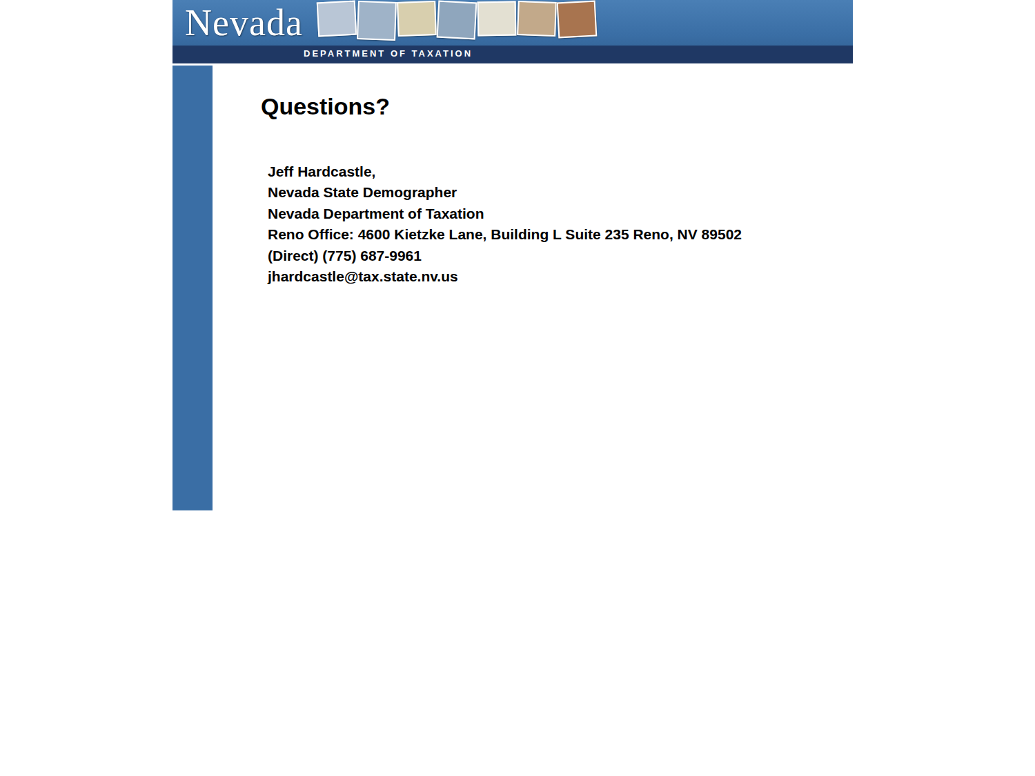Nevada
DEPARTMENT OF TAXATION
Questions?
Jeff Hardcastle,
Nevada State Demographer
Nevada Department of Taxation
Reno Office: 4600 Kietzke Lane, Building L Suite 235 Reno, NV 89502
(Direct) (775) 687-9961
jhardcastle@tax.state.nv.us